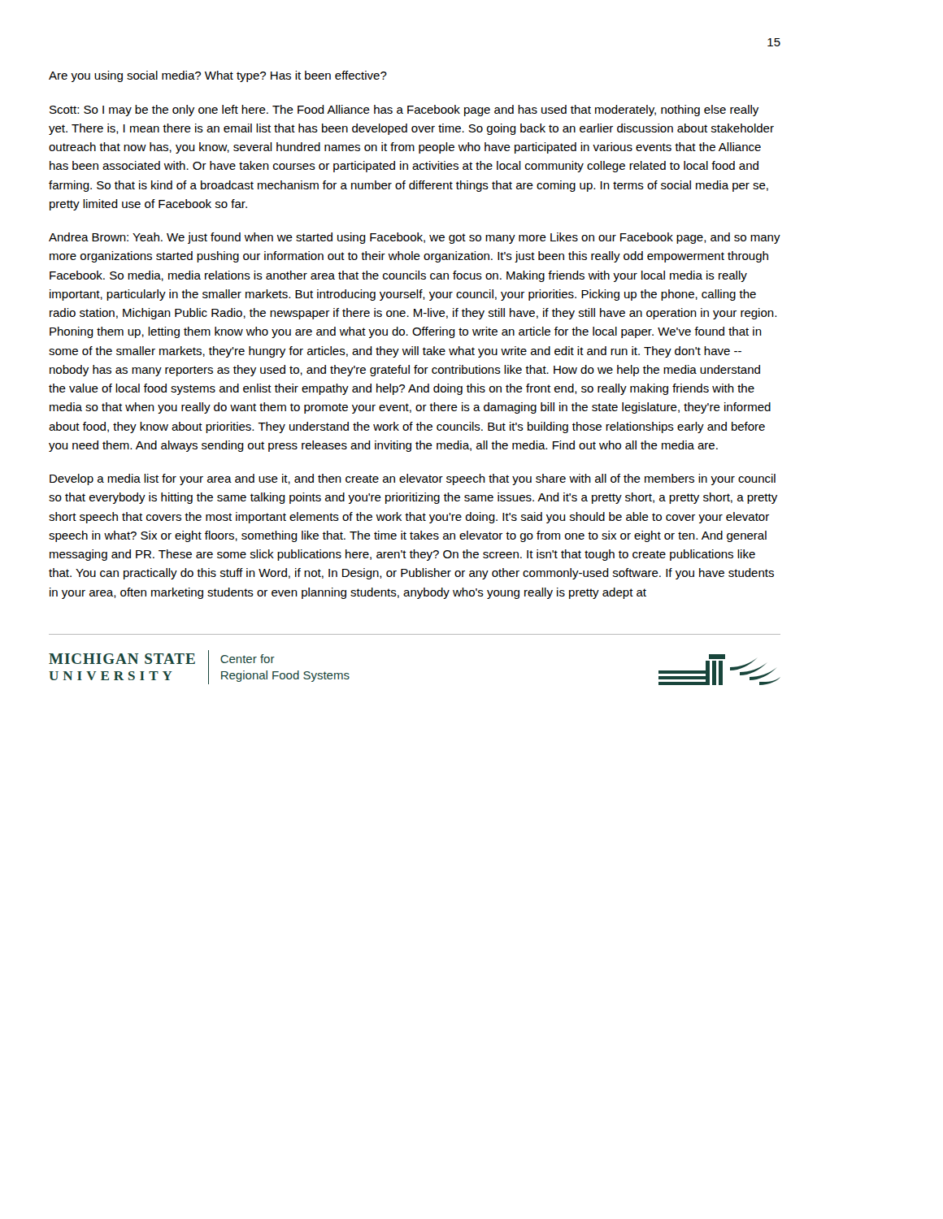15
Are you using social media? What type? Has it been effective?
Scott: So I may be the only one left here. The Food Alliance has a Facebook page and has used that moderately, nothing else really yet. There is, I mean there is an email list that has been developed over time. So going back to an earlier discussion about stakeholder outreach that now has, you know, several hundred names on it from people who have participated in various events that the Alliance has been associated with. Or have taken courses or participated in activities at the local community college related to local food and farming. So that is kind of a broadcast mechanism for a number of different things that are coming up. In terms of social media per se, pretty limited use of Facebook so far.
Andrea Brown: Yeah. We just found when we started using Facebook, we got so many more Likes on our Facebook page, and so many more organizations started pushing our information out to their whole organization. It's just been this really odd empowerment through Facebook. So media, media relations is another area that the councils can focus on. Making friends with your local media is really important, particularly in the smaller markets. But introducing yourself, your council, your priorities. Picking up the phone, calling the radio station, Michigan Public Radio, the newspaper if there is one. M-live, if they still have, if they still have an operation in your region. Phoning them up, letting them know who you are and what you do. Offering to write an article for the local paper. We've found that in some of the smaller markets, they're hungry for articles, and they will take what you write and edit it and run it. They don't have -- nobody has as many reporters as they used to, and they're grateful for contributions like that. How do we help the media understand the value of local food systems and enlist their empathy and help? And doing this on the front end, so really making friends with the media so that when you really do want them to promote your event, or there is a damaging bill in the state legislature, they're informed about food, they know about priorities. They understand the work of the councils. But it's building those relationships early and before you need them. And always sending out press releases and inviting the media, all the media. Find out who all the media are.
Develop a media list for your area and use it, and then create an elevator speech that you share with all of the members in your council so that everybody is hitting the same talking points and you're prioritizing the same issues. And it's a pretty short, a pretty short, a pretty short speech that covers the most important elements of the work that you're doing. It's said you should be able to cover your elevator speech in what? Six or eight floors, something like that. The time it takes an elevator to go from one to six or eight or ten. And general messaging and PR. These are some slick publications here, aren't they? On the screen. It isn't that tough to create publications like that. You can practically do this stuff in Word, if not, In Design, or Publisher or any other commonly-used software. If you have students in your area, often marketing students or even planning students, anybody who's young really is pretty adept at
MICHIGAN STATE UNIVERSITY
Center for
Regional Food Systems